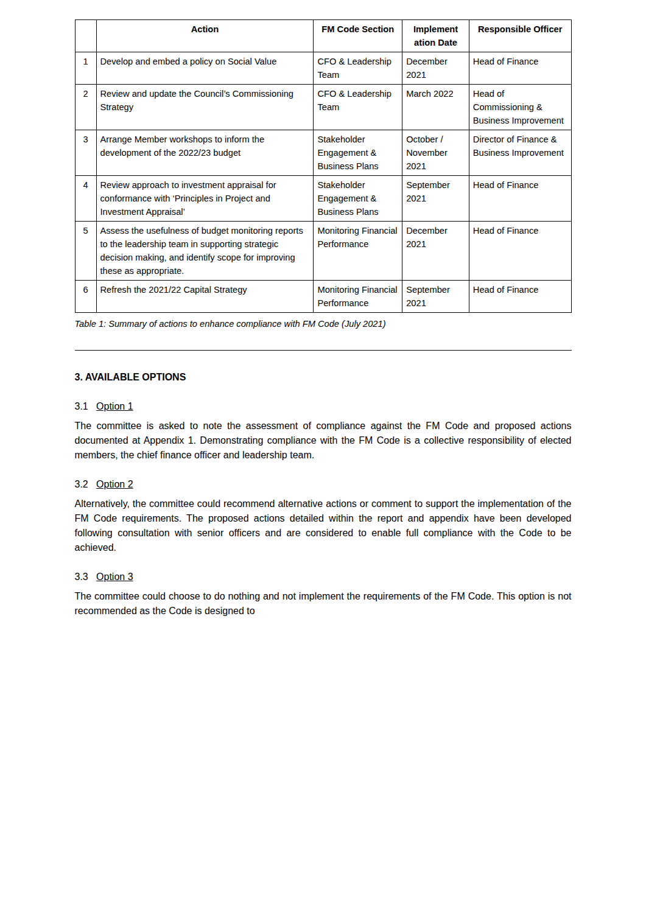Table 1: Summary of actions to enhance compliance with FM Code (July 2021)
| | Action | FM Code Section | Implement ation Date | Responsible Officer |
| --- | --- | --- | --- | --- |
| 1 | Develop and embed a policy on Social Value | CFO & Leadership Team | December 2021 | Head of Finance |
| 2 | Review and update the Council’s Commissioning Strategy | CFO & Leadership Team | March 2022 | Head of Commissioning & Business Improvement |
| 3 | Arrange Member workshops to inform the development of the 2022/23 budget | Stakeholder Engagement & Business Plans | October / November 2021 | Director of Finance & Business Improvement |
| 4 | Review approach to investment appraisal for conformance with ‘Principles in Project and Investment Appraisal’ | Stakeholder Engagement & Business Plans | September 2021 | Head of Finance |
| 5 | Assess the usefulness of budget monitoring reports to the leadership team in supporting strategic decision making, and identify scope for improving these as appropriate. | Monitoring Financial Performance | December 2021 | Head of Finance |
| 6 | Refresh the 2021/22 Capital Strategy | Monitoring Financial Performance | September 2021 | Head of Finance |
3. AVAILABLE OPTIONS
3.1 Option 1
The committee is asked to note the assessment of compliance against the FM Code and proposed actions documented at Appendix 1. Demonstrating compliance with the FM Code is a collective responsibility of elected members, the chief finance officer and leadership team.
3.2 Option 2
Alternatively, the committee could recommend alternative actions or comment to support the implementation of the FM Code requirements. The proposed actions detailed within the report and appendix have been developed following consultation with senior officers and are considered to enable full compliance with the Code to be achieved.
3.3 Option 3
The committee could choose to do nothing and not implement the requirements of the FM Code. This option is not recommended as the Code is designed to